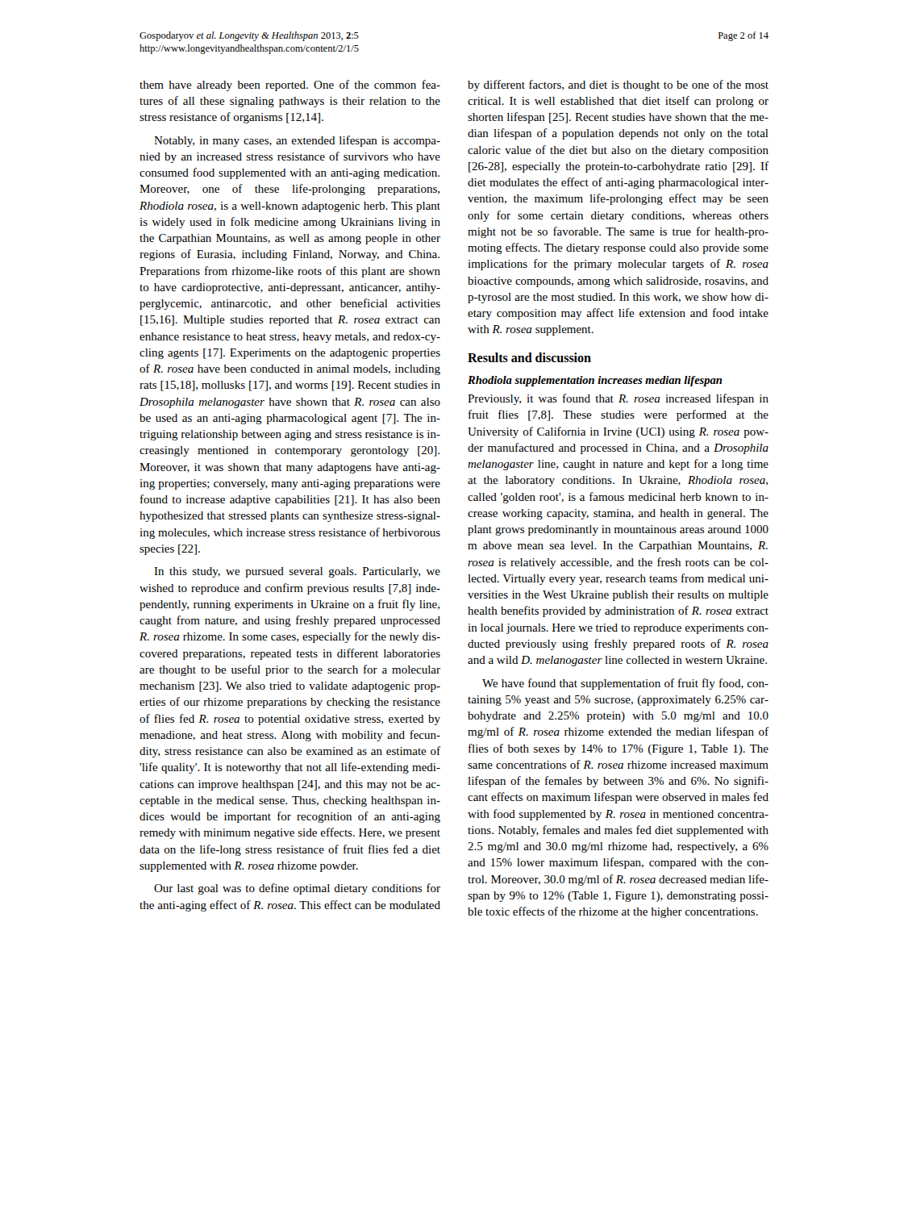Gospodaryov et al. Longevity & Healthspan 2013, 2:5
http://www.longevityandhealthspan.com/content/2/1/5
Page 2 of 14
them have already been reported. One of the common features of all these signaling pathways is their relation to the stress resistance of organisms [12,14].
Notably, in many cases, an extended lifespan is accompanied by an increased stress resistance of survivors who have consumed food supplemented with an anti-aging medication. Moreover, one of these life-prolonging preparations, Rhodiola rosea, is a well-known adaptogenic herb. This plant is widely used in folk medicine among Ukrainians living in the Carpathian Mountains, as well as among people in other regions of Eurasia, including Finland, Norway, and China. Preparations from rhizome-like roots of this plant are shown to have cardioprotective, anti-depressant, anticancer, antihyperglycemic, antinarcotic, and other beneficial activities [15,16]. Multiple studies reported that R. rosea extract can enhance resistance to heat stress, heavy metals, and redox-cycling agents [17]. Experiments on the adaptogenic properties of R. rosea have been conducted in animal models, including rats [15,18], mollusks [17], and worms [19]. Recent studies in Drosophila melanogaster have shown that R. rosea can also be used as an anti-aging pharmacological agent [7]. The intriguing relationship between aging and stress resistance is increasingly mentioned in contemporary gerontology [20]. Moreover, it was shown that many adaptogens have anti-aging properties; conversely, many anti-aging preparations were found to increase adaptive capabilities [21]. It has also been hypothesized that stressed plants can synthesize stress-signaling molecules, which increase stress resistance of herbivorous species [22].
In this study, we pursued several goals. Particularly, we wished to reproduce and confirm previous results [7,8] independently, running experiments in Ukraine on a fruit fly line, caught from nature, and using freshly prepared unprocessed R. rosea rhizome. In some cases, especially for the newly discovered preparations, repeated tests in different laboratories are thought to be useful prior to the search for a molecular mechanism [23]. We also tried to validate adaptogenic properties of our rhizome preparations by checking the resistance of flies fed R. rosea to potential oxidative stress, exerted by menadione, and heat stress. Along with mobility and fecundity, stress resistance can also be examined as an estimate of 'life quality'. It is noteworthy that not all life-extending medications can improve healthspan [24], and this may not be acceptable in the medical sense. Thus, checking healthspan indices would be important for recognition of an anti-aging remedy with minimum negative side effects. Here, we present data on the life-long stress resistance of fruit flies fed a diet supplemented with R. rosea rhizome powder.
Our last goal was to define optimal dietary conditions for the anti-aging effect of R. rosea. This effect can be modulated by different factors, and diet is thought to be one of the most critical. It is well established that diet itself can prolong or shorten lifespan [25]. Recent studies have shown that the median lifespan of a population depends not only on the total caloric value of the diet but also on the dietary composition [26-28], especially the protein-to-carbohydrate ratio [29]. If diet modulates the effect of anti-aging pharmacological intervention, the maximum life-prolonging effect may be seen only for some certain dietary conditions, whereas others might not be so favorable. The same is true for health-promoting effects. The dietary response could also provide some implications for the primary molecular targets of R. rosea bioactive compounds, among which salidroside, rosavins, and p-tyrosol are the most studied. In this work, we show how dietary composition may affect life extension and food intake with R. rosea supplement.
Results and discussion
Rhodiola supplementation increases median lifespan
Previously, it was found that R. rosea increased lifespan in fruit flies [7,8]. These studies were performed at the University of California in Irvine (UCI) using R. rosea powder manufactured and processed in China, and a Drosophila melanogaster line, caught in nature and kept for a long time at the laboratory conditions. In Ukraine, Rhodiola rosea, called 'golden root', is a famous medicinal herb known to increase working capacity, stamina, and health in general. The plant grows predominantly in mountainous areas around 1000 m above mean sea level. In the Carpathian Mountains, R. rosea is relatively accessible, and the fresh roots can be collected. Virtually every year, research teams from medical universities in the West Ukraine publish their results on multiple health benefits provided by administration of R. rosea extract in local journals. Here we tried to reproduce experiments conducted previously using freshly prepared roots of R. rosea and a wild D. melanogaster line collected in western Ukraine.
We have found that supplementation of fruit fly food, containing 5% yeast and 5% sucrose, (approximately 6.25% carbohydrate and 2.25% protein) with 5.0 mg/ml and 10.0 mg/ml of R. rosea rhizome extended the median lifespan of flies of both sexes by 14% to 17% (Figure 1, Table 1). The same concentrations of R. rosea rhizome increased maximum lifespan of the females by between 3% and 6%. No significant effects on maximum lifespan were observed in males fed with food supplemented by R. rosea in mentioned concentrations. Notably, females and males fed diet supplemented with 2.5 mg/ml and 30.0 mg/ml rhizome had, respectively, a 6% and 15% lower maximum lifespan, compared with the control. Moreover, 30.0 mg/ml of R. rosea decreased median lifespan by 9% to 12% (Table 1, Figure 1), demonstrating possible toxic effects of the rhizome at the higher concentrations.